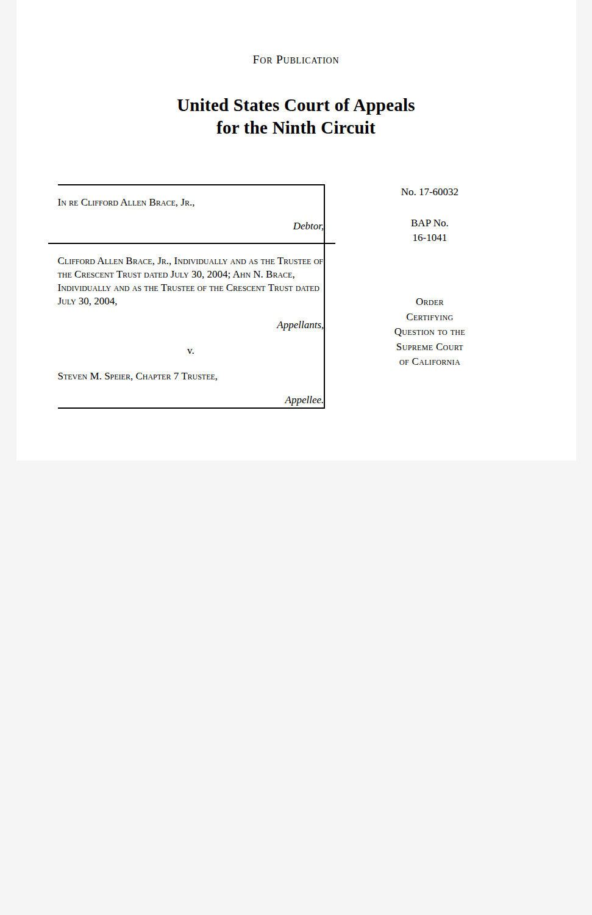For Publication
United States Court of Appeals
for the Ninth Circuit
| In re Clifford Allen Brace, Jr., Debtor, Clifford Allen Brace, Jr., Individually and as the Trustee of the Crescent Trust dated July 30, 2004; Ahn N. Brace, Individually and as the Trustee of the Crescent Trust dated July 30, 2004, Appellants, v. Steven M. Speier, Chapter 7 Trustee, Appellee. | No. 17-60032 BAP No. 16-1041 Order Certifying Question to the Supreme Court of California |